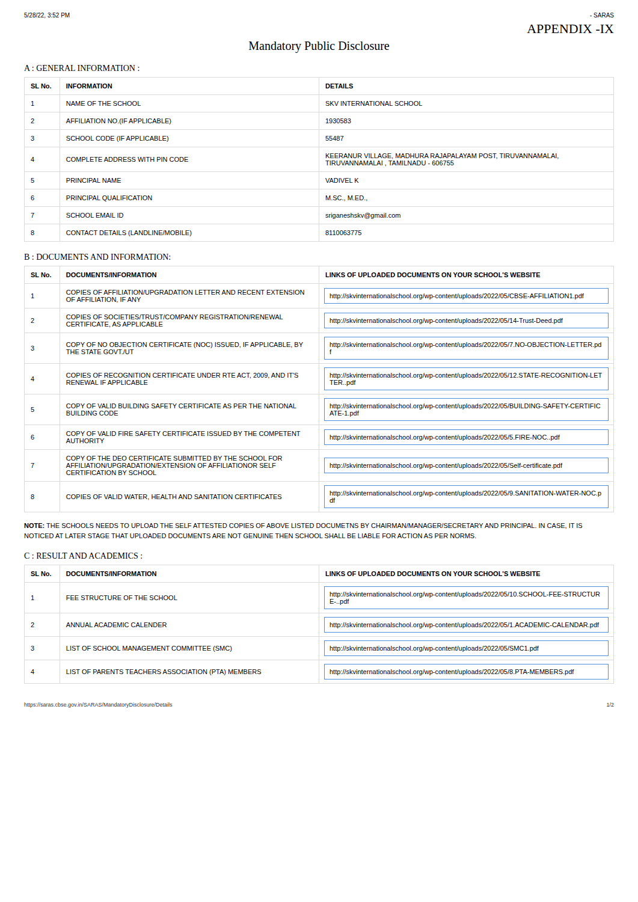5/28/22, 3:52 PM - SARAS
APPENDIX -IX
Mandatory Public Disclosure
A : GENERAL INFORMATION :
| SL No. | INFORMATION | DETAILS |
| --- | --- | --- |
| 1 | NAME OF THE SCHOOL | SKV INTERNATIONAL SCHOOL |
| 2 | AFFILIATION NO.(IF APPLICABLE) | 1930583 |
| 3 | SCHOOL CODE (IF APPLICABLE) | 55487 |
| 4 | COMPLETE ADDRESS WITH PIN CODE | KEERANUR VILLAGE, MADHURA RAJAPALAYAM POST, TIRUVANNAMALAI, TIRUVANNAMALAI , TAMILNADU - 606755 |
| 5 | PRINCIPAL NAME | VADIVEL K |
| 6 | PRINCIPAL QUALIFICATION | M.SC., M.ED., |
| 7 | SCHOOL EMAIL ID | sriganeshskv@gmail.com |
| 8 | CONTACT DETAILS (LANDLINE/MOBILE) | 8110063775 |
B : DOCUMENTS AND INFORMATION:
| SL No. | DOCUMENTS/INFORMATION | LINKS OF UPLOADED DOCUMENTS ON YOUR SCHOOL'S WEBSITE |
| --- | --- | --- |
| 1 | COPIES OF AFFILIATION/UPGRADATION LETTER AND RECENT EXTENSION OF AFFILIATION, IF ANY | http://skvinternationalschool.org/wp-content/uploads/2022/05/CBSE-AFFILIATION1.pdf |
| 2 | COPIES OF SOCIETIES/TRUST/COMPANY REGISTRATION/RENEWAL CERTIFICATE, AS APPLICABLE | http://skvinternationalschool.org/wp-content/uploads/2022/05/14-Trust-Deed.pdf |
| 3 | COPY OF NO OBJECTION CERTIFICATE (NOC) ISSUED, IF APPLICABLE, BY THE STATE GOVT./UT | http://skvinternationalschool.org/wp-content/uploads/2022/05/7.NO-OBJECTION-LETTER.pdf |
| 4 | COPIES OF RECOGNITION CERTIFICATE UNDER RTE ACT, 2009, AND IT'S RENEWAL IF APPLICABLE | http://skvinternationalschool.org/wp-content/uploads/2022/05/12.STATE-RECOGNITION-LETTER..pdf |
| 5 | COPY OF VALID BUILDING SAFETY CERTIFICATE AS PER THE NATIONAL BUILDING CODE | http://skvinternationalschool.org/wp-content/uploads/2022/05/BUILDING-SAFETY-CERTIFICATE-1.pdf |
| 6 | COPY OF VALID FIRE SAFETY CERTIFICATE ISSUED BY THE COMPETENT AUTHORITY | http://skvinternationalschool.org/wp-content/uploads/2022/05/5.FIRE-NOC..pdf |
| 7 | COPY OF THE DEO CERTIFICATE SUBMITTED BY THE SCHOOL FOR AFFILIATION/UPGRADATION/EXTENSION OF AFFILIATIONOR SELF CERTIFICATION BY SCHOOL | http://skvinternationalschool.org/wp-content/uploads/2022/05/Self-certificate.pdf |
| 8 | COPIES OF VALID WATER, HEALTH AND SANITATION CERTIFICATES | http://skvinternationalschool.org/wp-content/uploads/2022/05/9.SANITATION-WATER-NOC.pdf |
NOTE: THE SCHOOLS NEEDS TO UPLOAD THE SELF ATTESTED COPIES OF ABOVE LISTED DOCUMETNS BY CHAIRMAN/MANAGER/SECRETARY AND PRINCIPAL. IN CASE, IT IS NOTICED AT LATER STAGE THAT UPLOADED DOCUMENTS ARE NOT GENUINE THEN SCHOOL SHALL BE LIABLE FOR ACTION AS PER NORMS.
C : RESULT AND ACADEMICS :
| SL No. | DOCUMENTS/INFORMATION | LINKS OF UPLOADED DOCUMENTS ON YOUR SCHOOL'S WEBSITE |
| --- | --- | --- |
| 1 | FEE STRUCTURE OF THE SCHOOL | http://skvinternationalschool.org/wp-content/uploads/2022/05/10.SCHOOL-FEE-STRUCTURE-..pdf |
| 2 | ANNUAL ACADEMIC CALENDER | http://skvinternationalschool.org/wp-content/uploads/2022/05/1.ACADEMIC-CALENDAR.pdf |
| 3 | LIST OF SCHOOL MANAGEMENT COMMITTEE (SMC) | http://skvinternationalschool.org/wp-content/uploads/2022/05/SMC1.pdf |
| 4 | LIST OF PARENTS TEACHERS ASSOCIATION (PTA) MEMBERS | http://skvinternationalschool.org/wp-content/uploads/2022/05/8.PTA-MEMBERS.pdf |
https://saras.cbse.gov.in/SARAS/MandatoryDisclosure/Details 1/2